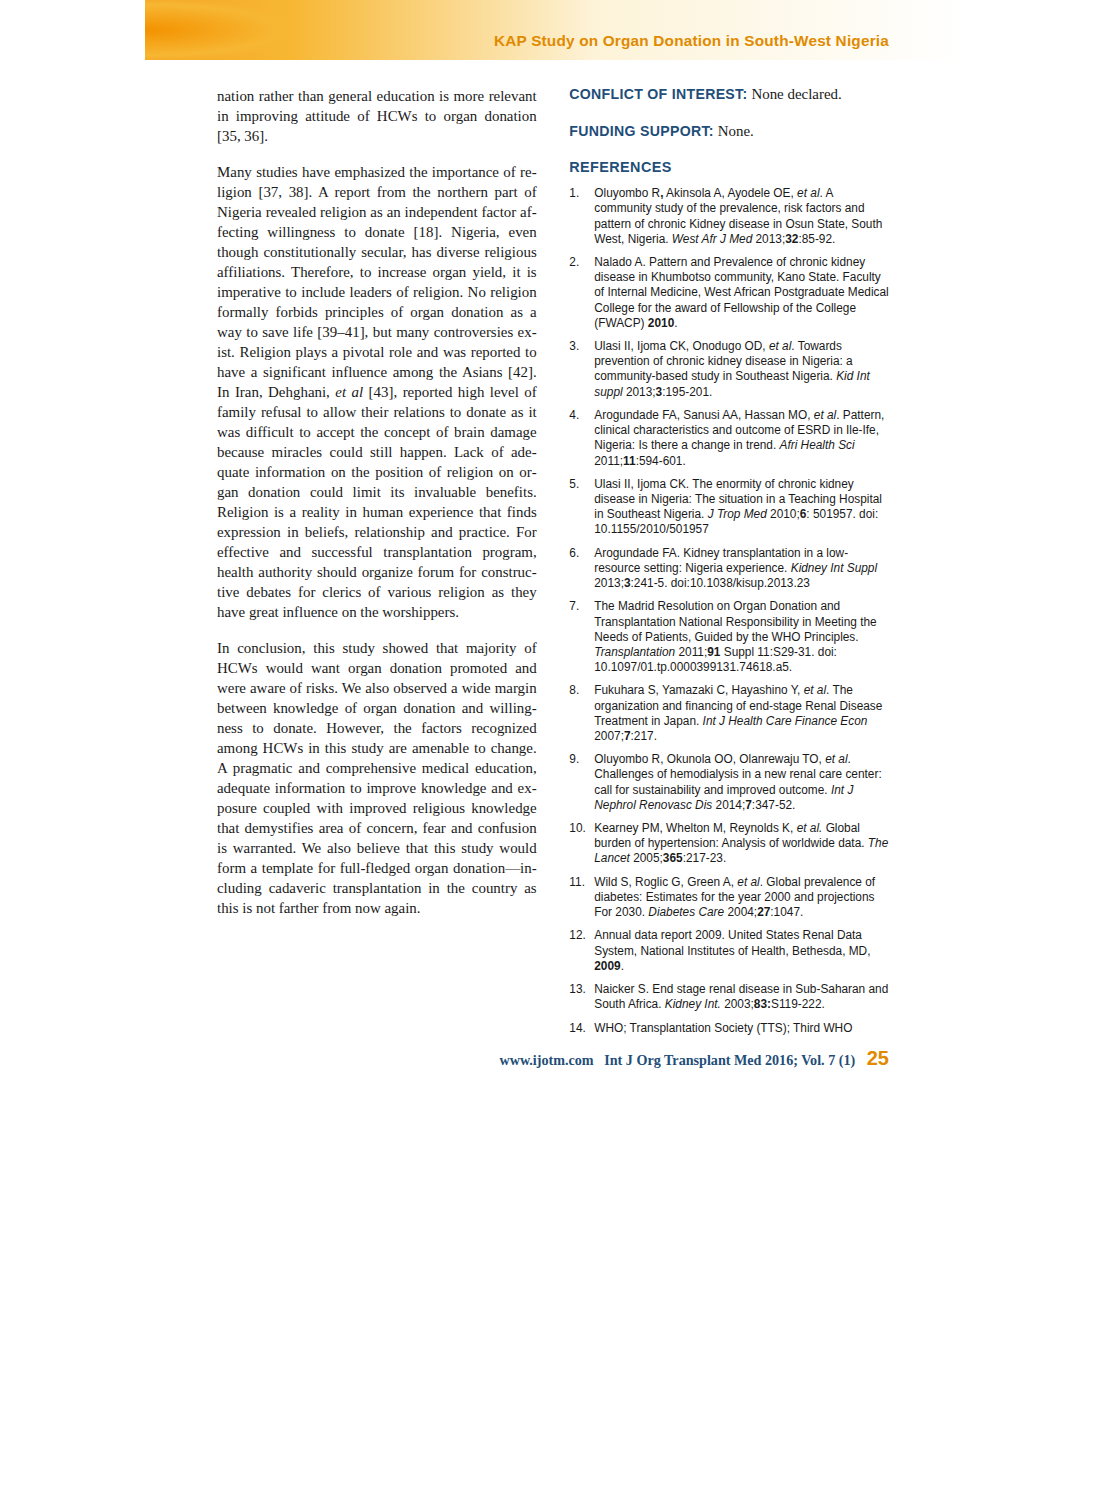KAP Study on Organ Donation in South-West Nigeria
nation rather than general education is more relevant in improving attitude of HCWs to organ donation [35, 36].
Many studies have emphasized the importance of religion [37, 38]. A report from the northern part of Nigeria revealed religion as an independent factor affecting willingness to donate [18]. Nigeria, even though constitutionally secular, has diverse religious affiliations. Therefore, to increase organ yield, it is imperative to include leaders of religion. No religion formally forbids principles of organ donation as a way to save life [39–41], but many controversies exist. Religion plays a pivotal role and was reported to have a significant influence among the Asians [42]. In Iran, Dehghani, et al [43], reported high level of family refusal to allow their relations to donate as it was difficult to accept the concept of brain damage because miracles could still happen. Lack of adequate information on the position of religion on organ donation could limit its invaluable benefits. Religion is a reality in human experience that finds expression in beliefs, relationship and practice. For effective and successful transplantation program, health authority should organize forum for constructive debates for clerics of various religion as they have great influence on the worshippers.
In conclusion, this study showed that majority of HCWs would want organ donation promoted and were aware of risks. We also observed a wide margin between knowledge of organ donation and willingness to donate. However, the factors recognized among HCWs in this study are amenable to change. A pragmatic and comprehensive medical education, adequate information to improve knowledge and exposure coupled with improved religious knowledge that demystifies area of concern, fear and confusion is warranted. We also believe that this study would form a template for full-fledged organ donation—including cadaveric transplantation in the country as this is not farther from now again.
CONFLICT OF INTEREST: None declared.
FUNDING SUPPORT: None.
REFERENCES
Oluyombo R, Akinsola A, Ayodele OE, et al. A community study of the prevalence, risk factors and pattern of chronic Kidney disease in Osun State, South West, Nigeria. West Afr J Med 2013;32:85-92.
Nalado A. Pattern and Prevalence of chronic kidney disease in Khumbotso community, Kano State. Faculty of Internal Medicine, West African Postgraduate Medical College for the award of Fellowship of the College (FWACP) 2010.
Ulasi II, Ijoma CK, Onodugo OD, et al. Towards prevention of chronic kidney disease in Nigeria: a community-based study in Southeast Nigeria. Kid Int suppl 2013;3:195-201.
Arogundade FA, Sanusi AA, Hassan MO, et al. Pattern, clinical characteristics and outcome of ESRD in Ile-Ife, Nigeria: Is there a change in trend. Afri Health Sci 2011;11:594-601.
Ulasi II, Ijoma CK. The enormity of chronic kidney disease in Nigeria: The situation in a Teaching Hospital in Southeast Nigeria. J Trop Med 2010;6: 501957. doi: 10.1155/2010/501957
Arogundade FA. Kidney transplantation in a low-resource setting: Nigeria experience. Kidney Int Suppl 2013;3:241-5. doi:10.1038/kisup.2013.23
The Madrid Resolution on Organ Donation and Transplantation National Responsibility in Meeting the Needs of Patients, Guided by the WHO Principles. Transplantation 2011;91 Suppl 11:S29-31. doi: 10.1097/01.tp.0000399131.74618.a5.
Fukuhara S, Yamazaki C, Hayashino Y, et al. The organization and financing of end-stage Renal Disease Treatment in Japan. Int J Health Care Finance Econ 2007;7:217.
Oluyombo R, Okunola OO, Olanrewaju TO, et al. Challenges of hemodialysis in a new renal care center: call for sustainability and improved outcome. Int J Nephrol Renovasc Dis 2014;7:347-52.
Kearney PM, Whelton M, Reynolds K, et al. Global burden of hypertension: Analysis of worldwide data. The Lancet 2005;365:217-23.
Wild S, Roglic G, Green A, et al. Global prevalence of diabetes: Estimates for the year 2000 and projections For 2030. Diabetes Care 2004;27:1047.
Annual data report 2009. United States Renal Data System, National Institutes of Health, Bethesda, MD, 2009.
Naicker S. End stage renal disease in Sub-Saharan and South Africa. Kidney Int. 2003;83: S119-222.
WHO; Transplantation Society (TTS); Third WHO
www.ijotm.com Int J Org Transplant Med 2016; Vol. 7 (1) 25